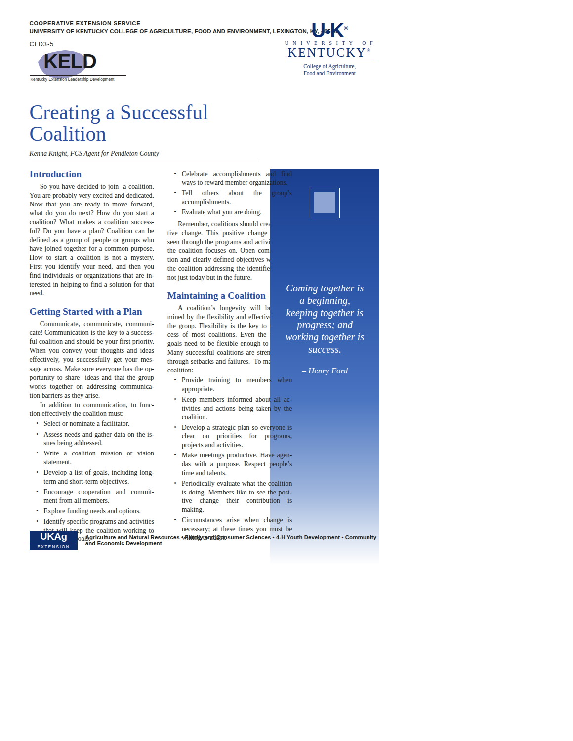COOPERATIVE EXTENSION SERVICE
UNIVERSITY OF KENTUCKY COLLEGE OF AGRICULTURE, FOOD AND ENVIRONMENT, LEXINGTON, KY, 40546
CLD3-5
KELD
Kentucky Extension Leadership Development
U•K®
U N I V E R S I T Y O F
KENTUCKY®
College of Agriculture,
Food and Environment
Creating a Successful Coalition
Kenna Knight, FCS Agent for Pendleton County
Coming together is a beginning, keeping together is progress; and working together is success. – Henry Ford
Introduction
So you have decided to join a coalition. You are probably very excited and dedicated. Now that you are ready to move forward, what do you do next? How do you start a coalition? What makes a coalition successful? Do you have a plan? Coalition can be defined as a group of people or groups who have joined together for a common purpose. How to start a coalition is not a mystery. First you identify your need, and then you find individuals or organizations that are interested in helping to find a solution for that need.
Getting Started with a Plan
Communicate, communicate, communicate! Communication is the key to a successful coalition and should be your first priority. When you convey your thoughts and ideas effectively, you successfully get your message across. Make sure everyone has the opportunity to share ideas and that the group works together on addressing communication barriers as they arise.
In addition to communication, to function effectively the coalition must:
Select or nominate a facilitator.
Assess needs and gather data on the issues being addressed.
Write a coalition mission or vision statement.
Develop a list of goals, including long-term and short-term objectives.
Encourage cooperation and commitment from all members.
Explore funding needs and options.
Identify specific programs and activities that will keep the coalition working to achieve its goals.
Celebrate accomplishments and find ways to reward member organizations.
Tell others about the group’s accomplishments.
Evaluate what you are doing.
Remember, coalitions should create positive change. This positive change will be seen through the programs and activities that the coalition focuses on. Open communication and clearly defined objectives will keep the coalition addressing the identified issues not just today but in the future.
Maintaining a Coalition
A coalition’s longevity will be determined by the flexibility and effectiveness of the group. Flexibility is the key to the success of most coalitions. Even the best set goals need to be flexible enough to change. Many successful coalitions are strengthened through setbacks and failures. To maintain a coalition:
Provide training to members when appropriate.
Keep members informed about all activities and actions being taken by the coalition.
Develop a strategic plan so everyone is clear on priorities for programs, projects and activities.
Make meetings productive. Have agendas with a purpose. Respect people’s time and talents.
Periodically evaluate what the coalition is doing. Members like to see the positive change their contribution is making.
Circumstances arise when change is necessary; at these times you must be willing to adapt.
UKAg
EXTENSION
Agriculture and Natural Resources • Family and Consumer Sciences • 4-H Youth Development • Community and Economic Development